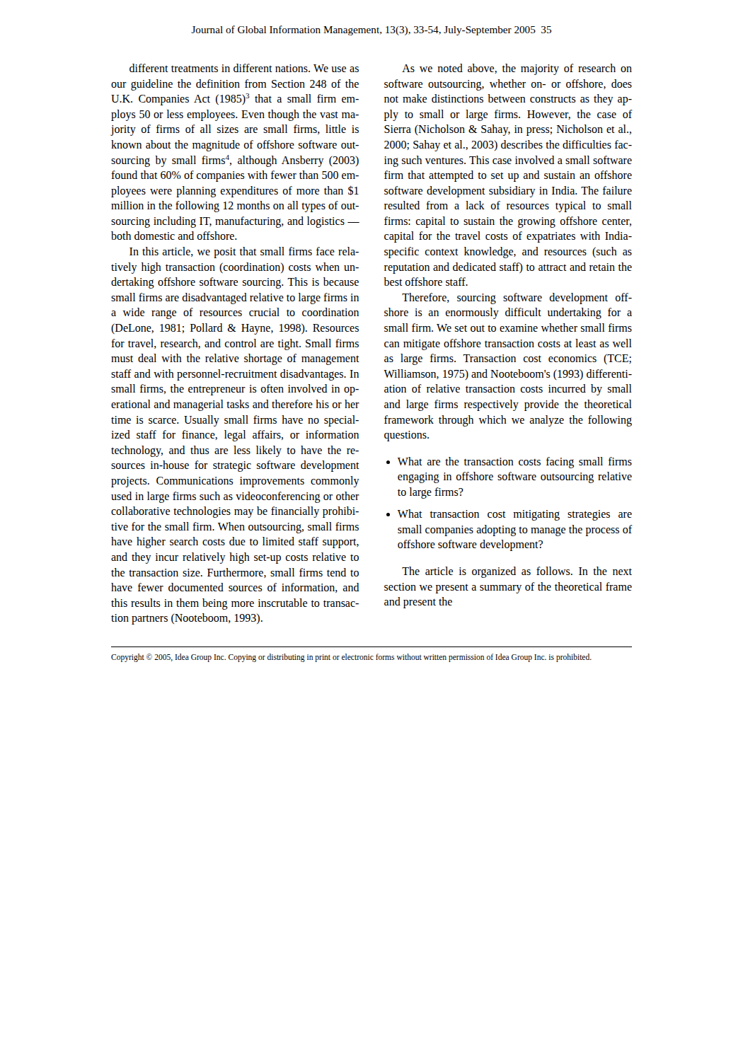Journal of Global Information Management, 13(3), 33-54, July-September 2005 35
different treatments in different nations. We use as our guideline the definition from Section 248 of the U.K. Companies Act (1985)3 that a small firm employs 50 or less employees. Even though the vast majority of firms of all sizes are small firms, little is known about the magnitude of offshore software outsourcing by small firms4, although Ansberry (2003) found that 60% of companies with fewer than 500 employees were planning expenditures of more than $1 million in the following 12 months on all types of outsourcing including IT, manufacturing, and logistics — both domestic and offshore.
In this article, we posit that small firms face relatively high transaction (coordination) costs when undertaking offshore software sourcing. This is because small firms are disadvantaged relative to large firms in a wide range of resources crucial to coordination (DeLone, 1981; Pollard & Hayne, 1998). Resources for travel, research, and control are tight. Small firms must deal with the relative shortage of management staff and with personnel-recruitment disadvantages. In small firms, the entrepreneur is often involved in operational and managerial tasks and therefore his or her time is scarce. Usually small firms have no specialized staff for finance, legal affairs, or information technology, and thus are less likely to have the resources in-house for strategic software development projects. Communications improvements commonly used in large firms such as videoconferencing or other collaborative technologies may be financially prohibitive for the small firm. When outsourcing, small firms have higher search costs due to limited staff support, and they incur relatively high set-up costs relative to the transaction size. Furthermore, small firms tend to have fewer documented sources of information, and this results in them being more inscrutable to transaction partners (Nooteboom, 1993).
As we noted above, the majority of research on software outsourcing, whether on- or offshore, does not make distinctions between constructs as they apply to small or large firms. However, the case of Sierra (Nicholson & Sahay, in press; Nicholson et al., 2000; Sahay et al., 2003) describes the difficulties facing such ventures. This case involved a small software firm that attempted to set up and sustain an offshore software development subsidiary in India. The failure resulted from a lack of resources typical to small firms: capital to sustain the growing offshore center, capital for the travel costs of expatriates with India-specific context knowledge, and resources (such as reputation and dedicated staff) to attract and retain the best offshore staff.
Therefore, sourcing software development offshore is an enormously difficult undertaking for a small firm. We set out to examine whether small firms can mitigate offshore transaction costs at least as well as large firms. Transaction cost economics (TCE; Williamson, 1975) and Nooteboom's (1993) differentiation of relative transaction costs incurred by small and large firms respectively provide the theoretical framework through which we analyze the following questions.
What are the transaction costs facing small firms engaging in offshore software outsourcing relative to large firms?
What transaction cost mitigating strategies are small companies adopting to manage the process of offshore software development?
The article is organized as follows. In the next section we present a summary of the theoretical frame and present the
Copyright © 2005, Idea Group Inc. Copying or distributing in print or electronic forms without written permission of Idea Group Inc. is prohibited.